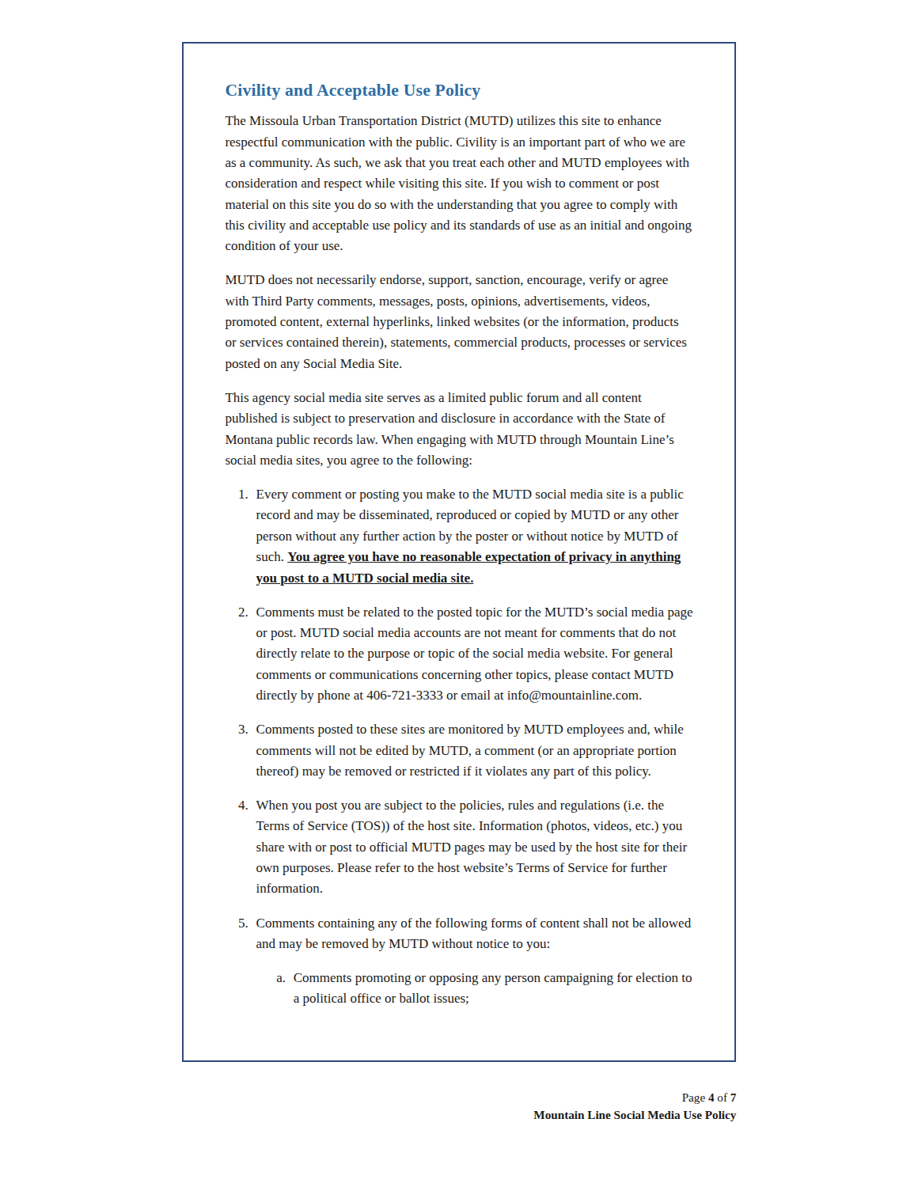Civility and Acceptable Use Policy
The Missoula Urban Transportation District (MUTD) utilizes this site to enhance respectful communication with the public. Civility is an important part of who we are as a community. As such, we ask that you treat each other and MUTD employees with consideration and respect while visiting this site. If you wish to comment or post material on this site you do so with the understanding that you agree to comply with this civility and acceptable use policy and its standards of use as an initial and ongoing condition of your use.
MUTD does not necessarily endorse, support, sanction, encourage, verify or agree with Third Party comments, messages, posts, opinions, advertisements, videos, promoted content, external hyperlinks, linked websites (or the information, products or services contained therein), statements, commercial products, processes or services posted on any Social Media Site.
This agency social media site serves as a limited public forum and all content published is subject to preservation and disclosure in accordance with the State of Montana public records law. When engaging with MUTD through Mountain Line’s social media sites, you agree to the following:
Every comment or posting you make to the MUTD social media site is a public record and may be disseminated, reproduced or copied by MUTD or any other person without any further action by the poster or without notice by MUTD of such. You agree you have no reasonable expectation of privacy in anything you post to a MUTD social media site.
Comments must be related to the posted topic for the MUTD’s social media page or post. MUTD social media accounts are not meant for comments that do not directly relate to the purpose or topic of the social media website. For general comments or communications concerning other topics, please contact MUTD directly by phone at 406-721-3333 or email at info@mountainline.com.
Comments posted to these sites are monitored by MUTD employees and, while comments will not be edited by MUTD, a comment (or an appropriate portion thereof) may be removed or restricted if it violates any part of this policy.
When you post you are subject to the policies, rules and regulations (i.e. the Terms of Service (TOS)) of the host site. Information (photos, videos, etc.) you share with or post to official MUTD pages may be used by the host site for their own purposes. Please refer to the host website’s Terms of Service for further information.
Comments containing any of the following forms of content shall not be allowed and may be removed by MUTD without notice to you:
Comments promoting or opposing any person campaigning for election to a political office or ballot issues;
Page 4 of 7
Mountain Line Social Media Use Policy